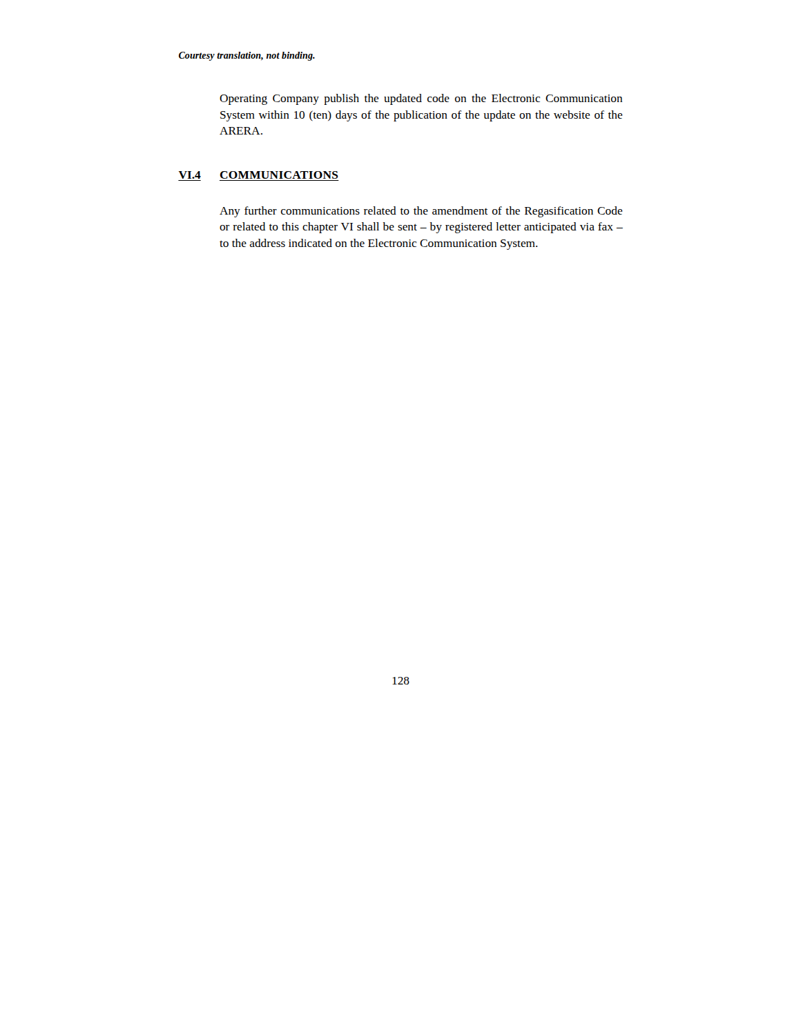Courtesy translation, not binding.
Operating Company publish the updated code on the Electronic Communication System within 10 (ten) days of the publication of the update on the website of the ARERA.
VI.4
COMMUNICATIONS
Any further communications related to the amendment of the Regasification Code or related to this chapter VI shall be sent – by registered letter anticipated via fax – to the address indicated on the Electronic Communication System.
128